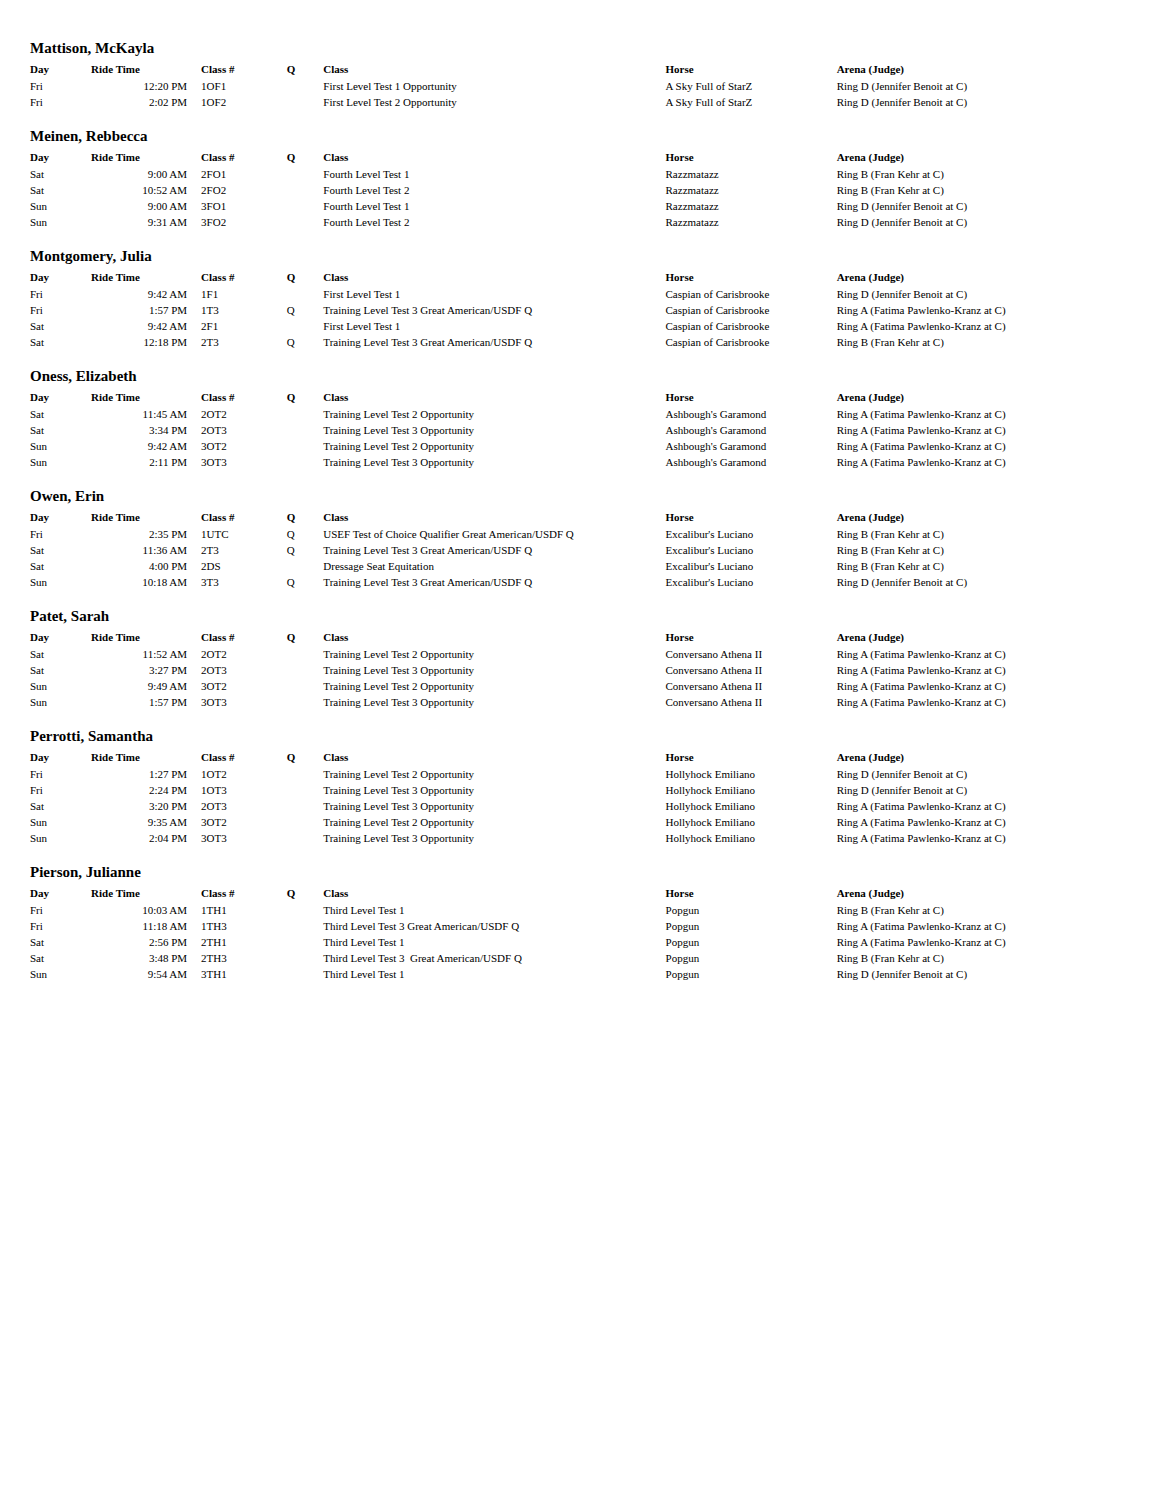Mattison, McKayla
| Day | Ride Time | Class # | Q | Class | Horse | Arena (Judge) |
| --- | --- | --- | --- | --- | --- | --- |
| Fri | 12:20 PM | 1OF1 | | First Level Test 1 Opportunity | A Sky Full of StarZ | Ring D (Jennifer Benoit at C) |
| Fri | 2:02 PM | 1OF2 | | First Level Test 2 Opportunity | A Sky Full of StarZ | Ring D (Jennifer Benoit at C) |
Meinen, Rebbecca
| Day | Ride Time | Class # | Q | Class | Horse | Arena (Judge) |
| --- | --- | --- | --- | --- | --- | --- |
| Sat | 9:00 AM | 2FO1 | | Fourth Level Test 1 | Razzmatazz | Ring B (Fran Kehr at C) |
| Sat | 10:52 AM | 2FO2 | | Fourth Level Test 2 | Razzmatazz | Ring B (Fran Kehr at C) |
| Sun | 9:00 AM | 3FO1 | | Fourth Level Test 1 | Razzmatazz | Ring D (Jennifer Benoit at C) |
| Sun | 9:31 AM | 3FO2 | | Fourth Level Test 2 | Razzmatazz | Ring D (Jennifer Benoit at C) |
Montgomery, Julia
| Day | Ride Time | Class # | Q | Class | Horse | Arena (Judge) |
| --- | --- | --- | --- | --- | --- | --- |
| Fri | 9:42 AM | 1F1 | | First Level Test 1 | Caspian of Carisbrooke | Ring D (Jennifer Benoit at C) |
| Fri | 1:57 PM | 1T3 | Q | Training Level Test 3 Great American/USDF Q | Caspian of Carisbrooke | Ring A (Fatima Pawlenko-Kranz at C) |
| Sat | 9:42 AM | 2F1 | | First Level Test 1 | Caspian of Carisbrooke | Ring A (Fatima Pawlenko-Kranz at C) |
| Sat | 12:18 PM | 2T3 | Q | Training Level Test 3 Great American/USDF Q | Caspian of Carisbrooke | Ring B (Fran Kehr at C) |
Oness, Elizabeth
| Day | Ride Time | Class # | Q | Class | Horse | Arena (Judge) |
| --- | --- | --- | --- | --- | --- | --- |
| Sat | 11:45 AM | 2OT2 | | Training Level Test 2 Opportunity | Ashbough's Garamond | Ring A (Fatima Pawlenko-Kranz at C) |
| Sat | 3:34 PM | 2OT3 | | Training Level Test 3 Opportunity | Ashbough's Garamond | Ring A (Fatima Pawlenko-Kranz at C) |
| Sun | 9:42 AM | 3OT2 | | Training Level Test 2 Opportunity | Ashbough's Garamond | Ring A (Fatima Pawlenko-Kranz at C) |
| Sun | 2:11 PM | 3OT3 | | Training Level Test 3 Opportunity | Ashbough's Garamond | Ring A (Fatima Pawlenko-Kranz at C) |
Owen, Erin
| Day | Ride Time | Class # | Q | Class | Horse | Arena (Judge) |
| --- | --- | --- | --- | --- | --- | --- |
| Fri | 2:35 PM | 1UTC | Q | USEF Test of Choice Qualifier Great American/USDF Q | Excalibur's Luciano | Ring B (Fran Kehr at C) |
| Sat | 11:36 AM | 2T3 | Q | Training Level Test 3 Great American/USDF Q | Excalibur's Luciano | Ring B (Fran Kehr at C) |
| Sat | 4:00 PM | 2DS | | Dressage Seat Equitation | Excalibur's Luciano | Ring B (Fran Kehr at C) |
| Sun | 10:18 AM | 3T3 | Q | Training Level Test 3 Great American/USDF Q | Excalibur's Luciano | Ring D (Jennifer Benoit at C) |
Patet, Sarah
| Day | Ride Time | Class # | Q | Class | Horse | Arena (Judge) |
| --- | --- | --- | --- | --- | --- | --- |
| Sat | 11:52 AM | 2OT2 | | Training Level Test 2 Opportunity | Conversano Athena II | Ring A (Fatima Pawlenko-Kranz at C) |
| Sat | 3:27 PM | 2OT3 | | Training Level Test 3 Opportunity | Conversano Athena II | Ring A (Fatima Pawlenko-Kranz at C) |
| Sun | 9:49 AM | 3OT2 | | Training Level Test 2 Opportunity | Conversano Athena II | Ring A (Fatima Pawlenko-Kranz at C) |
| Sun | 1:57 PM | 3OT3 | | Training Level Test 3 Opportunity | Conversano Athena II | Ring A (Fatima Pawlenko-Kranz at C) |
Perrotti, Samantha
| Day | Ride Time | Class # | Q | Class | Horse | Arena (Judge) |
| --- | --- | --- | --- | --- | --- | --- |
| Fri | 1:27 PM | 1OT2 | | Training Level Test 2 Opportunity | Hollyhock Emiliano | Ring D (Jennifer Benoit at C) |
| Fri | 2:24 PM | 1OT3 | | Training Level Test 3 Opportunity | Hollyhock Emiliano | Ring D (Jennifer Benoit at C) |
| Sat | 3:20 PM | 2OT3 | | Training Level Test 3 Opportunity | Hollyhock Emiliano | Ring A (Fatima Pawlenko-Kranz at C) |
| Sun | 9:35 AM | 3OT2 | | Training Level Test 2 Opportunity | Hollyhock Emiliano | Ring A (Fatima Pawlenko-Kranz at C) |
| Sun | 2:04 PM | 3OT3 | | Training Level Test 3 Opportunity | Hollyhock Emiliano | Ring A (Fatima Pawlenko-Kranz at C) |
Pierson, Julianne
| Day | Ride Time | Class # | Q | Class | Horse | Arena (Judge) |
| --- | --- | --- | --- | --- | --- | --- |
| Fri | 10:03 AM | 1TH1 | | Third Level Test 1 | Popgun | Ring B (Fran Kehr at C) |
| Fri | 11:18 AM | 1TH3 | | Third Level Test 3 Great American/USDF Q | Popgun | Ring A (Fatima Pawlenko-Kranz at C) |
| Sat | 2:56 PM | 2TH1 | | Third Level Test 1 | Popgun | Ring A (Fatima Pawlenko-Kranz at C) |
| Sat | 3:48 PM | 2TH3 | | Third Level Test 3 Great American/USDF Q | Popgun | Ring B (Fran Kehr at C) |
| Sun | 9:54 AM | 3TH1 | | Third Level Test 1 | Popgun | Ring D (Jennifer Benoit at C) |